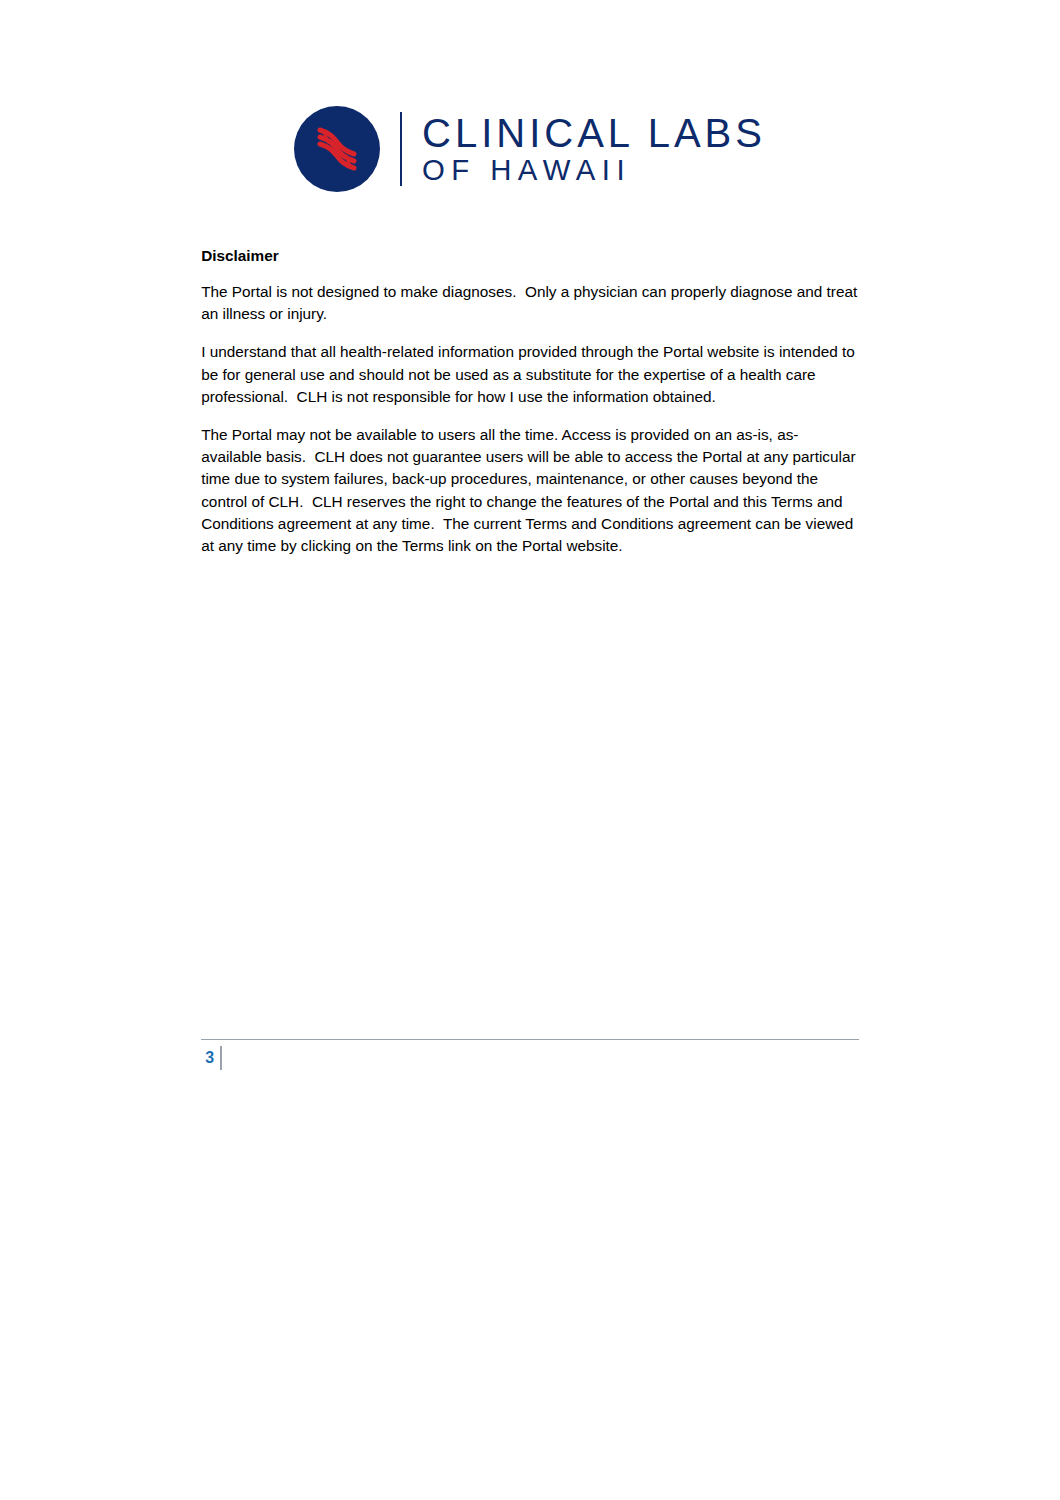CLINICAL LABS OF HAWAII
Disclaimer
The Portal is not designed to make diagnoses. Only a physician can properly diagnose and treat an illness or injury.
I understand that all health-related information provided through the Portal website is intended to be for general use and should not be used as a substitute for the expertise of a health care professional. CLH is not responsible for how I use the information obtained.
The Portal may not be available to users all the time. Access is provided on an as-is, as-available basis. CLH does not guarantee users will be able to access the Portal at any particular time due to system failures, back-up procedures, maintenance, or other causes beyond the control of CLH. CLH reserves the right to change the features of the Portal and this Terms and Conditions agreement at any time. The current Terms and Conditions agreement can be viewed at any time by clicking on the Terms link on the Portal website.
3